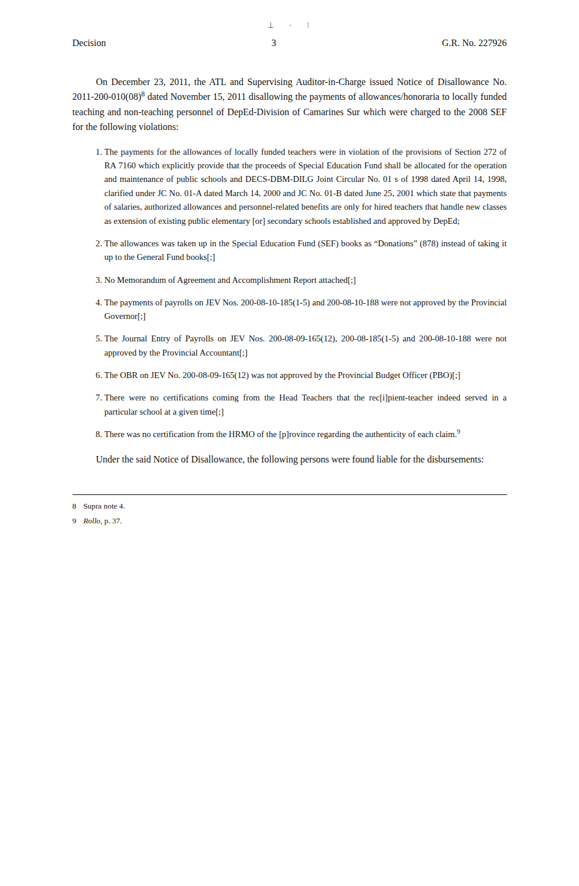⊥ · ⁝
Decision
3
G.R. No. 227926
On December 23, 2011, the ATL and Supervising Auditor-in-Charge issued Notice of Disallowance No. 2011-200-010(08)8 dated November 15, 2011 disallowing the payments of allowances/honoraria to locally funded teaching and non-teaching personnel of DepEd-Division of Camarines Sur which were charged to the 2008 SEF for the following violations:
The payments for the allowances of locally funded teachers were in violation of the provisions of Section 272 of RA 7160 which explicitly provide that the proceeds of Special Education Fund shall be allocated for the operation and maintenance of public schools and DECS-DBM-DILG Joint Circular No. 01 s of 1998 dated April 14, 1998, clarified under JC No. 01-A dated March 14, 2000 and JC No. 01-B dated June 25, 2001 which state that payments of salaries, authorized allowances and personnel-related benefits are only for hired teachers that handle new classes as extension of existing public elementary [or] secondary schools established and approved by DepEd;
The allowances was taken up in the Special Education Fund (SEF) books as “Donations” (878) instead of taking it up to the General Fund books[;]
No Memorandum of Agreement and Accomplishment Report attached[;]
The payments of payrolls on JEV Nos. 200-08-10-185(1-5) and 200-08-10-188 were not approved by the Provincial Governor[;]
The Journal Entry of Payrolls on JEV Nos. 200-08-09-165(12), 200-08-185(1-5) and 200-08-10-188 were not approved by the Provincial Accountant[;]
The OBR on JEV No. 200-08-09-165(12) was not approved by the Provincial Budget Officer (PBO)[;]
There were no certifications coming from the Head Teachers that the rec[i]pient-teacher indeed served in a particular school at a given time[;]
There was no certification from the HRMO of the [p]rovince regarding the authenticity of each claim.9
Under the said Notice of Disallowance, the following persons were found liable for the disbursements:
8 Supra note 4.
9 Rollo, p. 37.